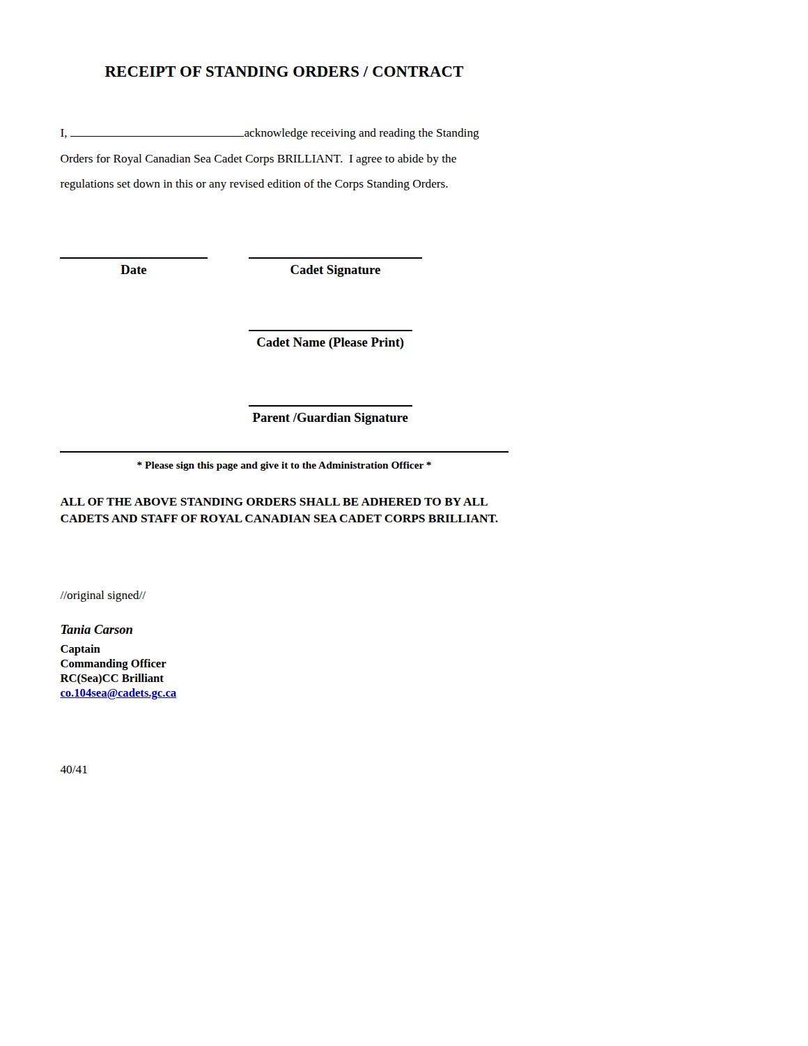RECEIPT OF STANDING ORDERS / CONTRACT
I, acknowledge receiving and reading the Standing Orders for Royal Canadian Sea Cadet Corps BRILLIANT. I agree to abide by the regulations set down in this or any revised edition of the Corps Standing Orders.
| Date | Cadet Signature |
| | Cadet Name (Please Print) |
| | Parent /Guardian Signature |
* Please sign this page and give it to the Administration Officer *
ALL OF THE ABOVE STANDING ORDERS SHALL BE ADHERED TO BY ALL CADETS AND STAFF OF ROYAL CANADIAN SEA CADET CORPS BRILLIANT.
//original signed//
Tania Carson
Captain
Commanding Officer
RC(Sea)CC Brilliant
co.104sea@cadets.gc.ca
40/41